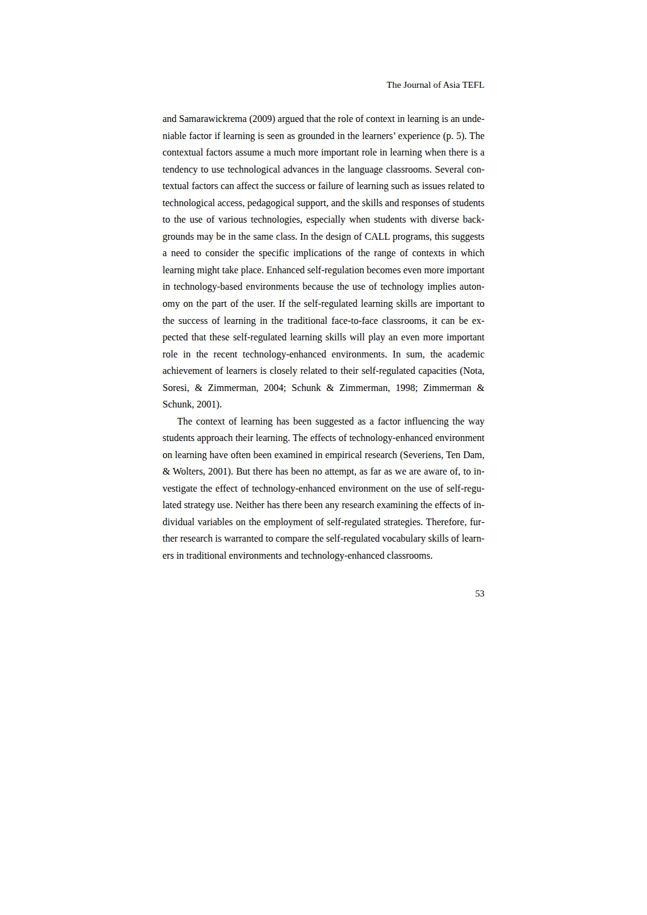The Journal of Asia TEFL
and Samarawickrema (2009) argued that the role of context in learning is an undeniable factor if learning is seen as grounded in the learners’ experience (p. 5). The contextual factors assume a much more important role in learning when there is a tendency to use technological advances in the language classrooms. Several contextual factors can affect the success or failure of learning such as issues related to technological access, pedagogical support, and the skills and responses of students to the use of various technologies, especially when students with diverse backgrounds may be in the same class. In the design of CALL programs, this suggests a need to consider the specific implications of the range of contexts in which learning might take place. Enhanced self-regulation becomes even more important in technology-based environments because the use of technology implies autonomy on the part of the user. If the self-regulated learning skills are important to the success of learning in the traditional face-to-face classrooms, it can be expected that these self-regulated learning skills will play an even more important role in the recent technology-enhanced environments. In sum, the academic achievement of learners is closely related to their self-regulated capacities (Nota, Soresi, & Zimmerman, 2004; Schunk & Zimmerman, 1998; Zimmerman & Schunk, 2001).
The context of learning has been suggested as a factor influencing the way students approach their learning. The effects of technology-enhanced environment on learning have often been examined in empirical research (Severiens, Ten Dam, & Wolters, 2001). But there has been no attempt, as far as we are aware of, to investigate the effect of technology-enhanced environment on the use of self-regulated strategy use. Neither has there been any research examining the effects of individual variables on the employment of self-regulated strategies. Therefore, further research is warranted to compare the self-regulated vocabulary skills of learners in traditional environments and technology-enhanced classrooms.
53